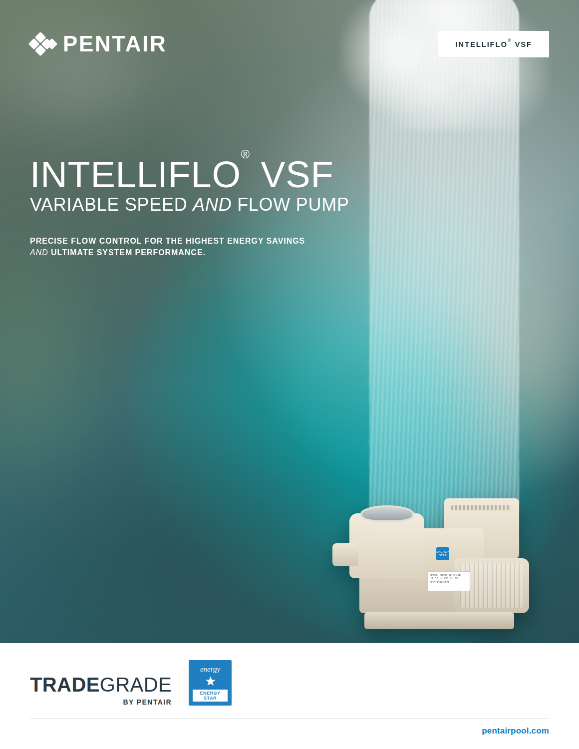PENTAIR
INTELLIFLO® VSF
INTELLIFLO® VSF
VARIABLE SPEED AND FLOW PUMP
PRECISE FLOW CONTROL FOR THE HIGHEST ENERGY SAVINGS
AND ULTIMATE SYSTEM PERFORMANCE.
ENERGY
STAR
PENTAIR
MODEL: INTELLIFLO VSF
HP: 3.0 V: 230 Hz: 60
MAX: 3450 RPM
TRADEGRADE
BY PENTAIR
energy
★
ENERGY STAR
pentairpool.com